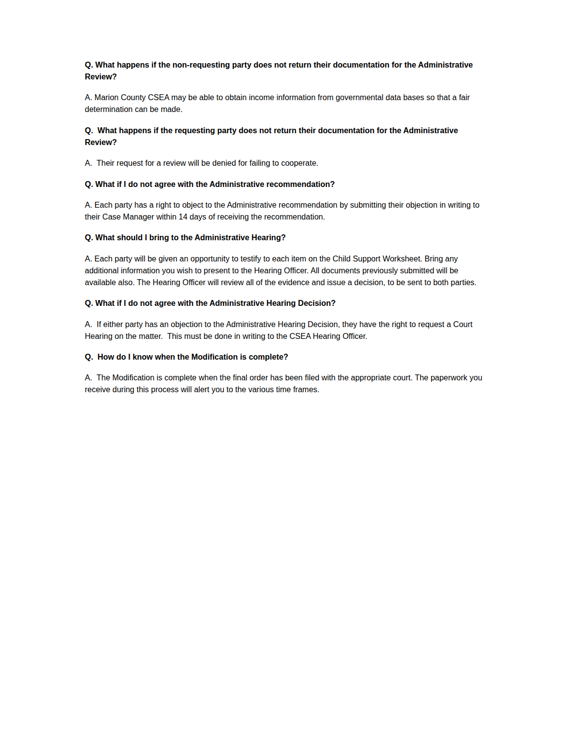Q. What happens if the non-requesting party does not return their documentation for the Administrative Review?
A. Marion County CSEA may be able to obtain income information from governmental data bases so that a fair determination can be made.
Q. What happens if the requesting party does not return their documentation for the Administrative Review?
A. Their request for a review will be denied for failing to cooperate.
Q. What if I do not agree with the Administrative recommendation?
A. Each party has a right to object to the Administrative recommendation by submitting their objection in writing to their Case Manager within 14 days of receiving the recommendation.
Q. What should I bring to the Administrative Hearing?
A. Each party will be given an opportunity to testify to each item on the Child Support Worksheet. Bring any additional information you wish to present to the Hearing Officer. All documents previously submitted will be available also. The Hearing Officer will review all of the evidence and issue a decision, to be sent to both parties.
Q. What if I do not agree with the Administrative Hearing Decision?
A. If either party has an objection to the Administrative Hearing Decision, they have the right to request a Court Hearing on the matter. This must be done in writing to the CSEA Hearing Officer.
Q. How do I know when the Modification is complete?
A. The Modification is complete when the final order has been filed with the appropriate court. The paperwork you receive during this process will alert you to the various time frames.